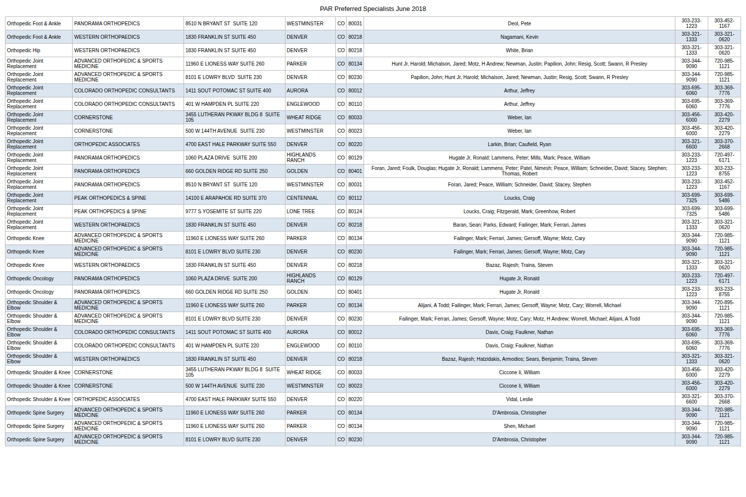PAR Preferred Specialists June 2018
| Orthopedic Foot & Ankle | PANORAMA ORTHOPEDICS | 8510 N BRYANT ST SUITE 120 | WESTMINSTER | CO | 80031 | Deol, Pete | 303-233-1223 | 303-452-1167 |
| Orthopedic Foot & Ankle | WESTERN ORTHOPAEDICS | 1830 FRANKLIN ST SUITE 450 | DENVER | CO | 80218 | Nagamani, Kevin | 303-321-1333 | 303-321-0620 |
| Orthopedic Hip | WESTERN ORTHOPAEDICS | 1830 FRANKLIN ST SUITE 450 | DENVER | CO | 80218 | White, Brian | 303-321-1333 | 303-321-0620 |
| Orthopedic Joint Replacement | ADVANCED ORTHOPEDIC & SPORTS MEDICINE | 11960 E LIONESS WAY SUITE 260 | PARKER | CO | 80134 | Hunt Jr, Harold; Michalson, Jared; Motz, H Andrew; Newman, Justin; Papilion, John; Resig, Scott; Swann, R Presley | 303-344-9090 | 720-985-1121 |
| Orthopedic Joint Replacement | ADVANCED ORTHOPEDIC & SPORTS MEDICINE | 8101 E LOWRY BLVD SUITE 230 | DENVER | CO | 80230 | Papilion, John; Hunt Jr, Harold; Michalson, Jared; Newman, Justin; Resig, Scott; Swann, R Presley | 303-344-9090 | 720-985-1121 |
| Orthopedic Joint Replacement | COLORADO ORTHOPEDIC CONSULTANTS | 1411 SOUT POTOMAC ST SUITE 400 | AURORA | CO | 80012 | Arthur, Jeffrey | 303-695-6060 | 303-369-7776 |
| Orthopedic Joint Replacement | COLORADO ORTHOPEDIC CONSULTANTS | 401 W HAMPDEN PL SUITE 220 | ENGLEWOOD | CO | 80110 | Arthur, Jeffrey | 303-695-6060 | 303-369-7776 |
| Orthopedic Joint Replacement | CORNERSTONE | 3455 LUTHERAN PKWAY BLDG 8 SUITE 105 | WHEAT RIDGE | CO | 80033 | Weber, Ian | 303-456-6000 | 303-420-2279 |
| Orthopedic Joint Replacement | CORNERSTONE | 500 W 144TH AVENUE SUITE 230 | WESTMINSTER | CO | 80023 | Weber, Ian | 303-456-6000 | 303-420-2279 |
| Orthopedic Joint Replacement | ORTHOPEDIC ASSOCIATES | 4700 EAST HALE PARKWAY SUITE 550 | DENVER | CO | 80220 | Larkin, Brian; Caufield, Ryan | 303-321-6600 | 303-370-2668 |
| Orthopedic Joint Replacement | PANORAMA ORTHOPEDICS | 1060 PLAZA DRIVE SUITE 200 | HIGHLANDS RANCH | CO | 80129 | Hugate Jr, Ronald; Lammens, Peter; Mills, Mark; Peace, William | 303-233-1223 | 720-497-6171 |
| Orthopedic Joint Replacement | PANORAMA ORTHOPEDICS | 660 GOLDEN RIDGE RD SUITE 250 | GOLDEN | CO | 80401 | Foran, Jared; Foulk, Douglas; Hugate Jr, Ronald; Lammens, Peter; Patel, Nimesh; Peace, William; Schneider, David; Stacey, Stephen; Thomas, Robert | 303-233-1223 | 303-233-8755 |
| Orthopedic Joint Replacement | PANORAMA ORTHOPEDICS | 8510 N BRYANT ST SUITE 120 | WESTMINSTER | CO | 80031 | Foran, Jared; Peace, William; Schneider, David; Stacey, Stephen | 303-233-1223 | 303-452-1167 |
| Orthopedic Joint Replacement | PEAK ORTHOPEDICS & SPINE | 14100 E ARAPAHOE RD SUITE 370 | CENTENNIAL | CO | 80112 | Loucks, Craig | 303-699-7325 | 303-699-5486 |
| Orthopedic Joint Replacement | PEAK ORTHOPEDICS & SPINE | 9777 S YOSEMITE ST SUITE 220 | LONE TREE | CO | 80124 | Loucks, Craig; Fitzgerald, Mark; Greenhow, Robert | 303-699-7325 | 303-699-5486 |
| Orthopedic Joint Replacement | WESTERN ORTHOPAEDICS | 1830 FRANKLIN ST SUITE 450 | DENVER | CO | 80218 | Baran, Sean; Parks, Edward; Failinger, Mark; Ferrari, James | 303-321-1333 | 303-321-0620 |
| Orthopedic Knee | ADVANCED ORTHOPEDIC & SPORTS MEDICINE | 11960 E LIONESS WAY SUITE 260 | PARKER | CO | 80134 | Failinger, Mark; Ferrari, James; Gersoff, Wayne; Motz, Cary | 303-344-9090 | 720-985-1121 |
| Orthopedic Knee | ADVANCED ORTHOPEDIC & SPORTS MEDICINE | 8101 E LOWRY BLVD SUITE 230 | DENVER | CO | 80230 | Failinger, Mark; Ferrari, James; Gersoff, Wayne; Motz, Cary | 303-344-9090 | 720-985-1121 |
| Orthopedic Knee | WESTERN ORTHOPAEDICS | 1830 FRANKLIN ST SUITE 450 | DENVER | CO | 80218 | Bazaz, Rajesh; Traina, Steven | 303-321-1333 | 303-321-0620 |
| Orthopedic Oncology | PANORAMA ORTHOPEDICS | 1060 PLAZA DRIVE SUITE 200 | HIGHLANDS RANCH | CO | 80129 | Hugate Jr, Ronald | 303-233-1223 | 720-497-6171 |
| Orthopedic Oncology | PANORAMA ORTHOPEDICS | 660 GOLDEN RIDGE RD SUITE 250 | GOLDEN | CO | 80401 | Hugate Jr, Ronald | 303-233-1223 | 303-233-8755 |
| Orthopedic Shoulder & Elbow | ADVANCED ORTHOPEDIC & SPORTS MEDICINE | 11960 E LIONESS WAY SUITE 260 | PARKER | CO | 80134 | Alijani, A Todd; Failinger, Mark; Ferrari, James; Gersoff, Wayne; Motz, Cary; Worrell, Michael | 303-344-9090 | 720-895-1121 |
| Orthopedic Shoulder & Elbow | ADVANCED ORTHOPEDIC & SPORTS MEDICINE | 8101 E LOWRY BLVD SUITE 230 | DENVER | CO | 80230 | Failinger, Mark; Ferrari, James; Gersoff, Wayne; Motz, Cary; Motz, H Andrew; Worrell, Michael; Alijani, A Todd | 303-344-9090 | 720-985-1121 |
| Orthopedic Shoulder & Elbow | COLORADO ORTHOPEDIC CONSULTANTS | 1411 SOUT POTOMAC ST SUITE 400 | AURORA | CO | 80012 | Davis, Craig; Faulkner, Nathan | 303-695-6060 | 303-369-7776 |
| Orthopedic Shoulder & Elbow | COLORADO ORTHOPEDIC CONSULTANTS | 401 W HAMPDEN PL SUITE 220 | ENGLEWOOD | CO | 80110 | Davis, Craig; Faulkner, Nathan | 303-695-6060 | 303-369-7776 |
| Orthopedic Shoulder & Elbow | WESTERN ORTHOPAEDICS | 1830 FRANKLIN ST SUITE 450 | DENVER | CO | 80218 | Bazaz, Rajesh; Hatzidakis, Armodios; Sears, Benjamin; Traina, Steven | 303-321-1333 | 303-321-0620 |
| Orthopedic Shoulder & Knee | CORNERSTONE | 3455 LUTHERAN PKWAY BLDG 8 SUITE 105 | WHEAT RIDGE | CO | 80033 | Ciccone Ii, William | 303-456-6000 | 303-420-2279 |
| Orthopedic Shoulder & Knee | CORNERSTONE | 500 W 144TH AVENUE SUITE 230 | WESTMINSTER | CO | 80023 | Ciccone Ii, William | 303-456-6000 | 303-420-2279 |
| Orthopedic Shoulder & Knee | ORTHOPEDIC ASSOCIATES | 4700 EAST HALE PARKWAY SUITE 550 | DENVER | CO | 80220 | Vidal, Leslie | 303-321-6600 | 303-370-2668 |
| Orthopedic Spine Surgery | ADVANCED ORTHOPEDIC & SPORTS MEDICINE | 11960 E LIONESS WAY SUITE 260 | PARKER | CO | 80134 | D'Ambrosia, Christopher | 303-344-9090 | 720-985-1121 |
| Orthopedic Spine Surgery | ADVANCED ORTHOPEDIC & SPORTS MEDICINE | 11960 E LIONESS WAY SUITE 260 | PARKER | CO | 80134 | Shen, Michael | 303-344-9090 | 720-985-1121 |
| Orthopedic Spine Surgery | ADVANCED ORTHOPEDIC & SPORTS MEDICINE | 8101 E LOWRY BLVD SUITE 230 | DENVER | CO | 80230 | D'Ambrosia, Christopher | 303-344-9090 | 720-985-1121 |